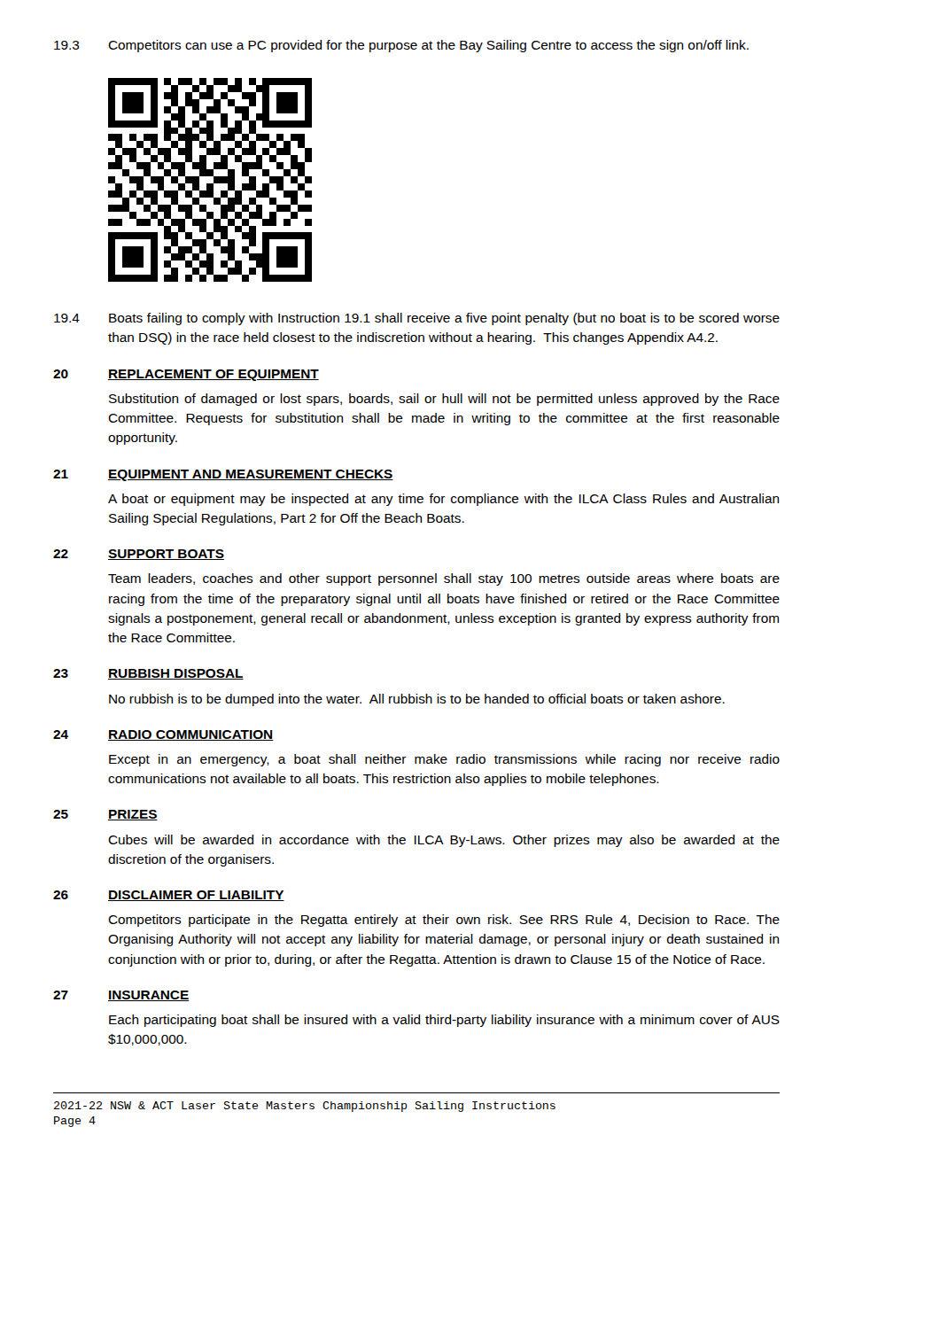19.3
Competitors can use a PC provided for the purpose at the Bay Sailing Centre to access the sign on/off link.
19.4
Boats failing to comply with Instruction 19.1 shall receive a five point penalty (but no boat is to be scored worse than DSQ) in the race held closest to the indiscretion without a hearing. This changes Appendix A4.2.
20
Replacement of Equipment
Substitution of damaged or lost spars, boards, sail or hull will not be permitted unless approved by the Race Committee. Requests for substitution shall be made in writing to the committee at the first reasonable opportunity.
21
Equipment and Measurement Checks
A boat or equipment may be inspected at any time for compliance with the ILCA Class Rules and Australian Sailing Special Regulations, Part 2 for Off the Beach Boats.
22
Support Boats
Team leaders, coaches and other support personnel shall stay 100 metres outside areas where boats are racing from the time of the preparatory signal until all boats have finished or retired or the Race Committee signals a postponement, general recall or abandonment, unless exception is granted by express authority from the Race Committee.
23
Rubbish Disposal
No rubbish is to be dumped into the water. All rubbish is to be handed to official boats or taken ashore.
24
Radio Communication
Except in an emergency, a boat shall neither make radio transmissions while racing nor receive radio communications not available to all boats. This restriction also applies to mobile telephones.
25
Prizes
Cubes will be awarded in accordance with the ILCA By-Laws. Other prizes may also be awarded at the discretion of the organisers.
26
Disclaimer of Liability
Competitors participate in the Regatta entirely at their own risk. See RRS Rule 4, Decision to Race. The Organising Authority will not accept any liability for material damage, or personal injury or death sustained in conjunction with or prior to, during, or after the Regatta. Attention is drawn to Clause 15 of the Notice of Race.
27
Insurance
Each participating boat shall be insured with a valid third-party liability insurance with a minimum cover of AUS $10,000,000.
2021-22 NSW & ACT Laser State Masters Championship Sailing Instructions
Page 4